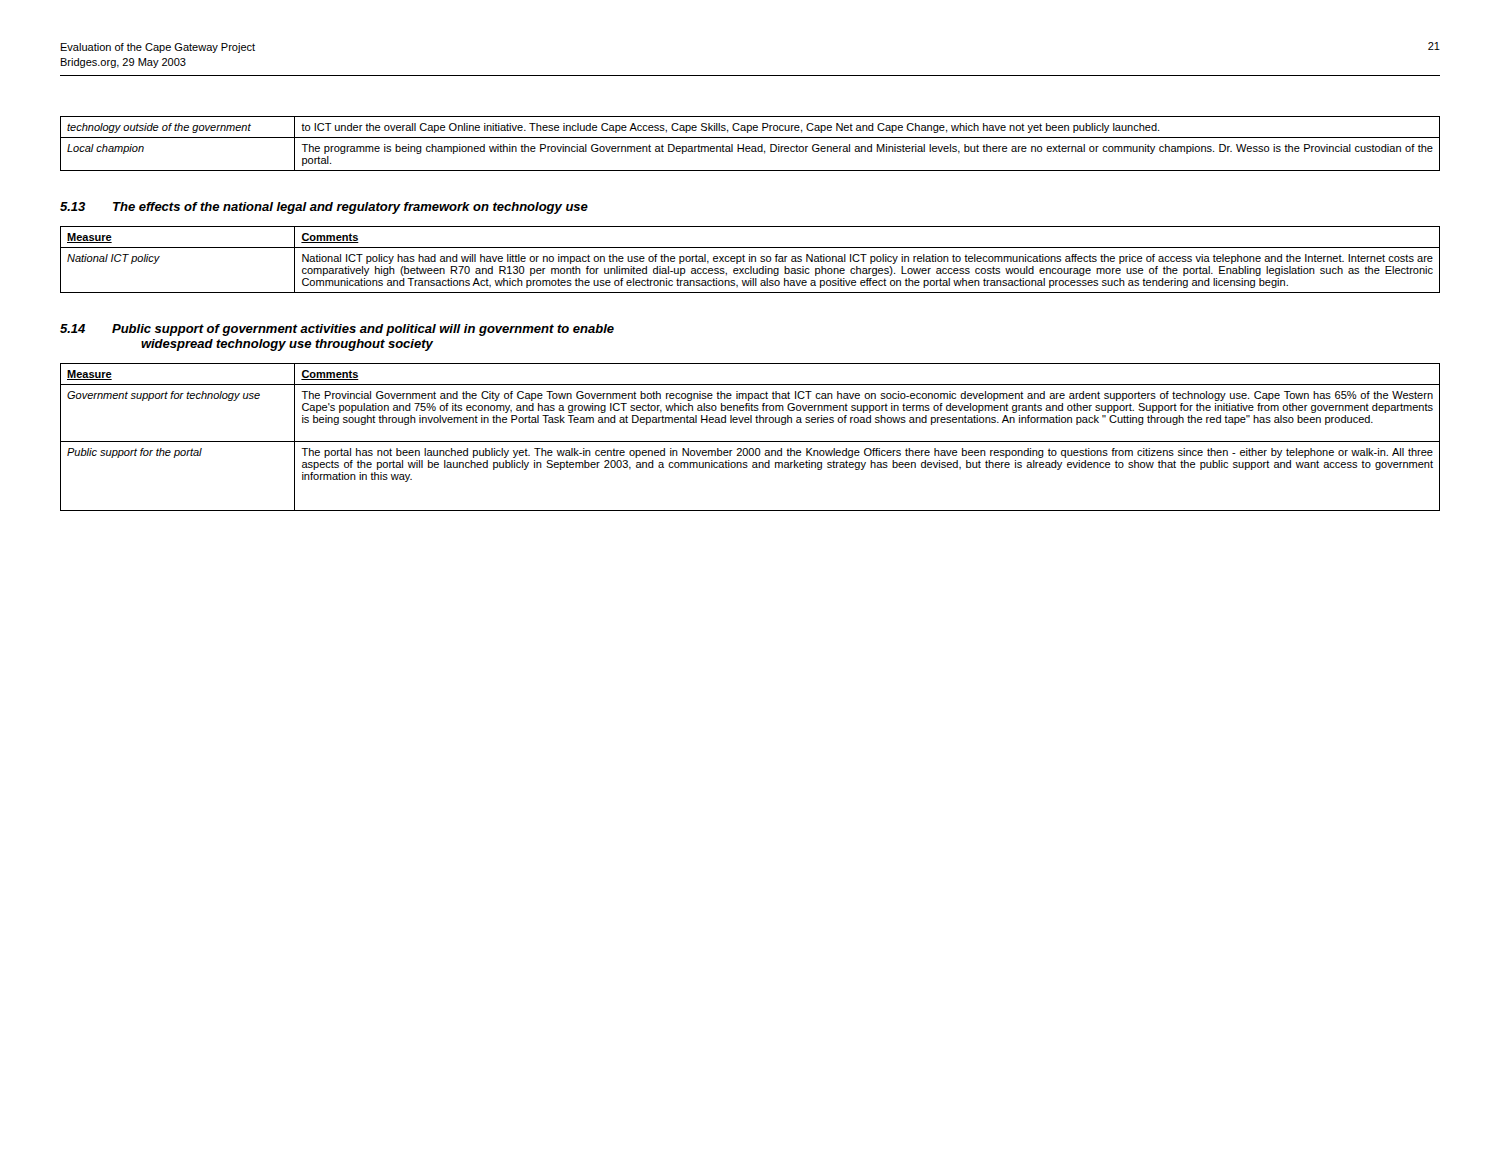Evaluation of the Cape Gateway Project
Bridges.org, 29 May 2003
21
| technology outside of the government | to ICT under the overall Cape Online initiative. These include Cape Access, Cape Skills, Cape Procure, Cape Net and Cape Change, which have not yet been publicly launched. |
| Local champion | The programme is being championed within the Provincial Government at Departmental Head, Director General and Ministerial levels, but there are no external or community champions. Dr. Wesso is the Provincial custodian of the portal. |
5.13 The effects of the national legal and regulatory framework on technology use
| Measure | Comments |
| --- | --- |
| National ICT policy | National ICT policy has had and will have little or no impact on the use of the portal, except in so far as National ICT policy in relation to telecommunications affects the price of access via telephone and the Internet. Internet costs are comparatively high (between R70 and R130 per month for unlimited dial-up access, excluding basic phone charges). Lower access costs would encourage more use of the portal. Enabling legislation such as the Electronic Communications and Transactions Act, which promotes the use of electronic transactions, will also have a positive effect on the portal when transactional processes such as tendering and licensing begin. |
5.14 Public support of government activities and political will in government to enable
widespread technology use throughout society
| Measure | Comments |
| --- | --- |
| Government support for technology use | The Provincial Government and the City of Cape Town Government both recognise the impact that ICT can have on socio-economic development and are ardent supporters of technology use. Cape Town has 65% of the Western Cape's population and 75% of its economy, and has a growing ICT sector, which also benefits from Government support in terms of development grants and other support. Support for the initiative from other government departments is being sought through involvement in the Portal Task Team and at Departmental Head level through a series of road shows and presentations. An information pack " Cutting through the red tape" has also been produced. |
| Public support for the portal | The portal has not been launched publicly yet. The walk-in centre opened in November 2000 and the Knowledge Officers there have been responding to questions from citizens since then - either by telephone or walk-in. All three aspects of the portal will be launched publicly in September 2003, and a communications and marketing strategy has been devised, but there is already evidence to show that the public support and want access to government information in this way. |